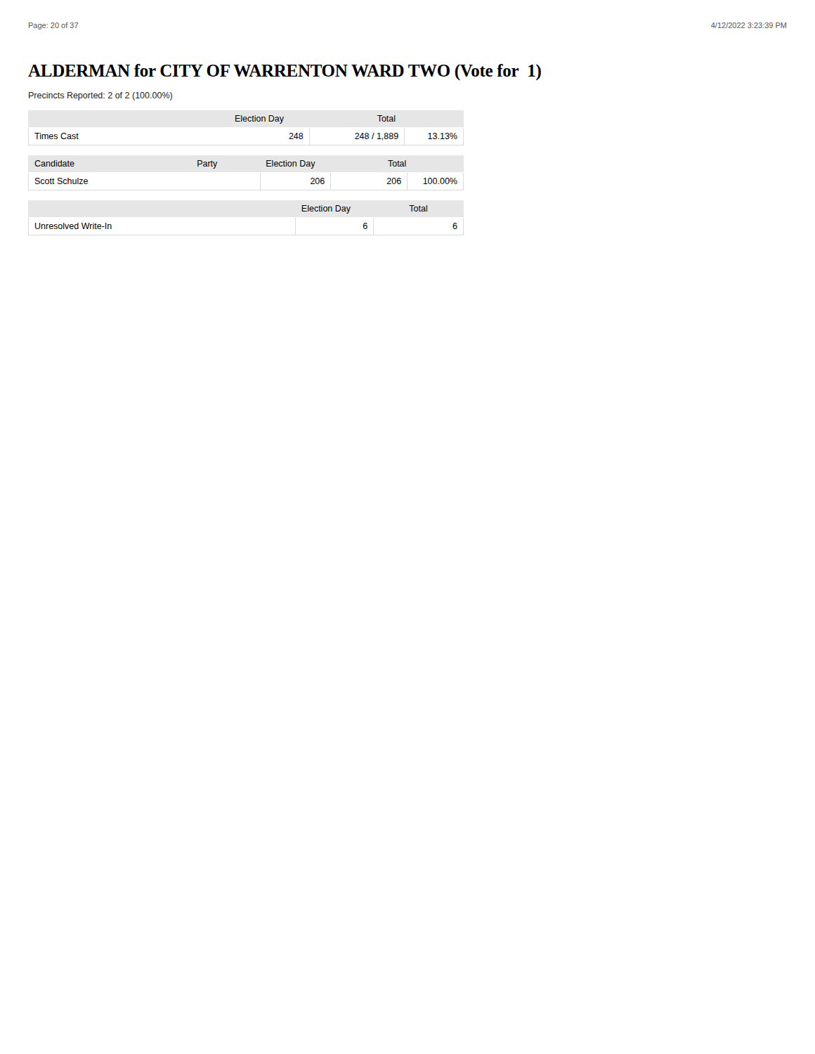Page: 20 of 37 4/12/2022 3:23:39 PM
ALDERMAN for CITY OF WARRENTON WARD TWO (Vote for 1)
Precincts Reported: 2 of 2 (100.00%)
| | Election Day | Total |
| Times Cast | 248 | 248 / 1,889 | 13.13% |
| Candidate | Party | Election Day | Total |
| Scott Schulze | | 206 | 206 | 100.00% |
| | | Election Day | Total |
| Unresolved Write-In | | 6 | 6 |